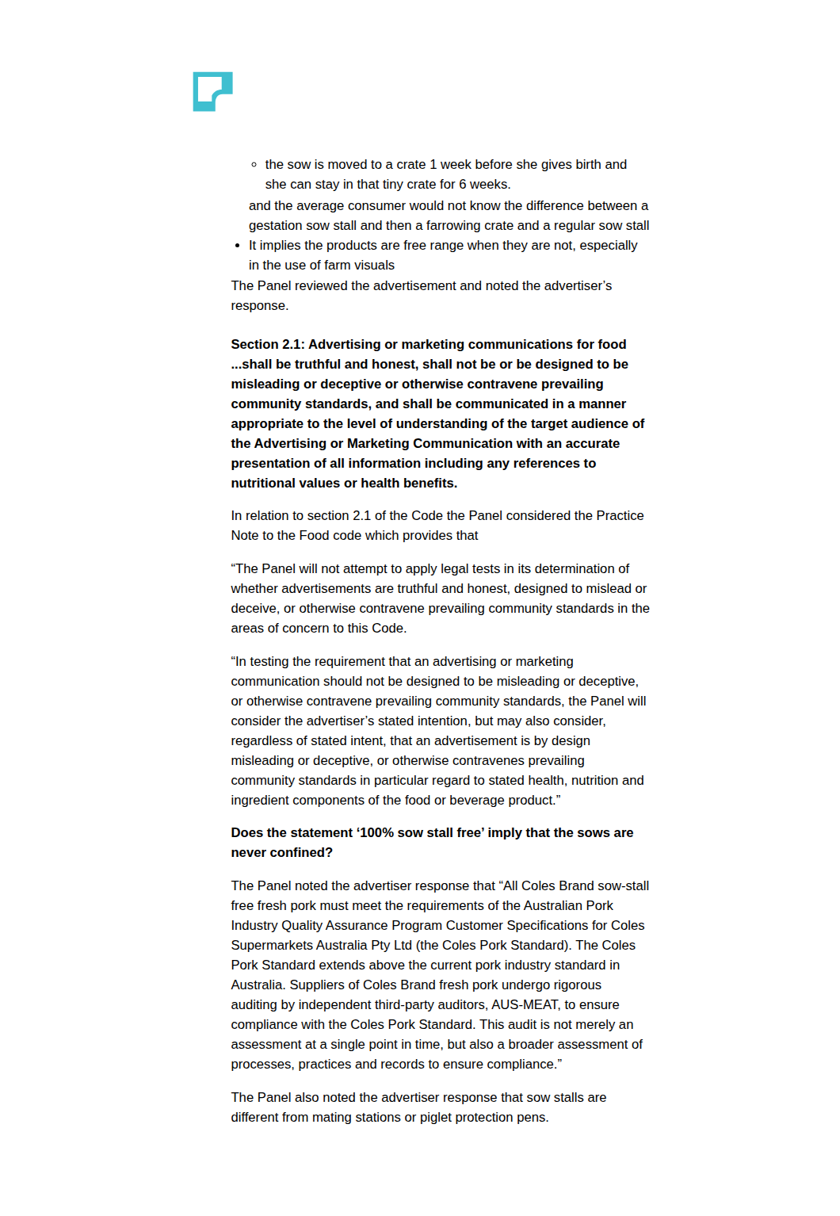the sow is moved to a crate 1 week before she gives birth and she can stay in that tiny crate for 6 weeks.
and the average consumer would not know the difference between a gestation sow stall and then a farrowing crate and a regular sow stall
It implies the products are free range when they are not, especially in the use of farm visuals
The Panel reviewed the advertisement and noted the advertiser’s response.
Section 2.1: Advertising or marketing communications for food ...shall be truthful and honest, shall not be or be designed to be misleading or deceptive or otherwise contravene prevailing community standards, and shall be communicated in a manner appropriate to the level of understanding of the target audience of the Advertising or Marketing Communication with an accurate presentation of all information including any references to nutritional values or health benefits.
In relation to section 2.1 of the Code the Panel considered the Practice Note to the Food code which provides that
“The Panel will not attempt to apply legal tests in its determination of whether advertisements are truthful and honest, designed to mislead or deceive, or otherwise contravene prevailing community standards in the areas of concern to this Code.
“In testing the requirement that an advertising or marketing communication should not be designed to be misleading or deceptive, or otherwise contravene prevailing community standards, the Panel will consider the advertiser’s stated intention, but may also consider, regardless of stated intent, that an advertisement is by design misleading or deceptive, or otherwise contravenes prevailing community standards in particular regard to stated health, nutrition and ingredient components of the food or beverage product.”
Does the statement ‘100% sow stall free’ imply that the sows are never confined?
The Panel noted the advertiser response that “All Coles Brand sow-stall free fresh pork must meet the requirements of the Australian Pork Industry Quality Assurance Program Customer Specifications for Coles Supermarkets Australia Pty Ltd (the Coles Pork Standard). The Coles Pork Standard extends above the current pork industry standard in Australia. Suppliers of Coles Brand fresh pork undergo rigorous auditing by independent third-party auditors, AUS-MEAT, to ensure compliance with the Coles Pork Standard. This audit is not merely an assessment at a single point in time, but also a broader assessment of processes, practices and records to ensure compliance.”
The Panel also noted the advertiser response that sow stalls are different from mating stations or piglet protection pens.